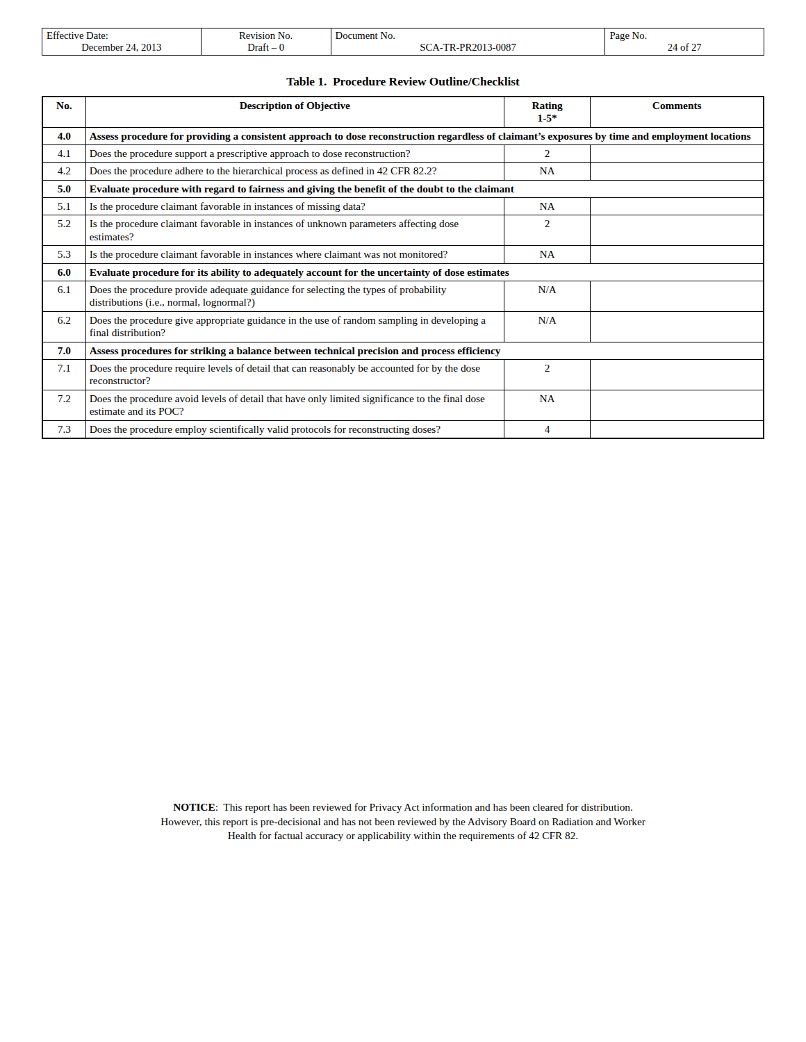| Effective Date: December 24, 2013 | Revision No. Draft – 0 | Document No. SCA-TR-PR2013-0087 | Page No. 24 of 27 |
Table 1. Procedure Review Outline/Checklist
| No. | Description of Objective | Rating 1-5* | Comments |
| --- | --- | --- | --- |
| 4.0 | Assess procedure for providing a consistent approach to dose reconstruction regardless of claimant’s exposures by time and employment locations |
| 4.1 | Does the procedure support a prescriptive approach to dose reconstruction? | 2 | |
| 4.2 | Does the procedure adhere to the hierarchical process as defined in 42 CFR 82.2? | NA | |
| 5.0 | Evaluate procedure with regard to fairness and giving the benefit of the doubt to the claimant |
| 5.1 | Is the procedure claimant favorable in instances of missing data? | NA | |
| 5.2 | Is the procedure claimant favorable in instances of unknown parameters affecting dose estimates? | 2 | |
| 5.3 | Is the procedure claimant favorable in instances where claimant was not monitored? | NA | |
| 6.0 | Evaluate procedure for its ability to adequately account for the uncertainty of dose estimates |
| 6.1 | Does the procedure provide adequate guidance for selecting the types of probability distributions (i.e., normal, lognormal?) | N/A | |
| 6.2 | Does the procedure give appropriate guidance in the use of random sampling in developing a final distribution? | N/A | |
| 7.0 | Assess procedures for striking a balance between technical precision and process efficiency |
| 7.1 | Does the procedure require levels of detail that can reasonably be accounted for by the dose reconstructor? | 2 | |
| 7.2 | Does the procedure avoid levels of detail that have only limited significance to the final dose estimate and its POC? | NA | |
| 7.3 | Does the procedure employ scientifically valid protocols for reconstructing doses? | 4 | |
NOTICE: This report has been reviewed for Privacy Act information and has been cleared for distribution.
However, this report is pre-decisional and has not been reviewed by the Advisory Board on Radiation and Worker
Health for factual accuracy or applicability within the requirements of 42 CFR 82.